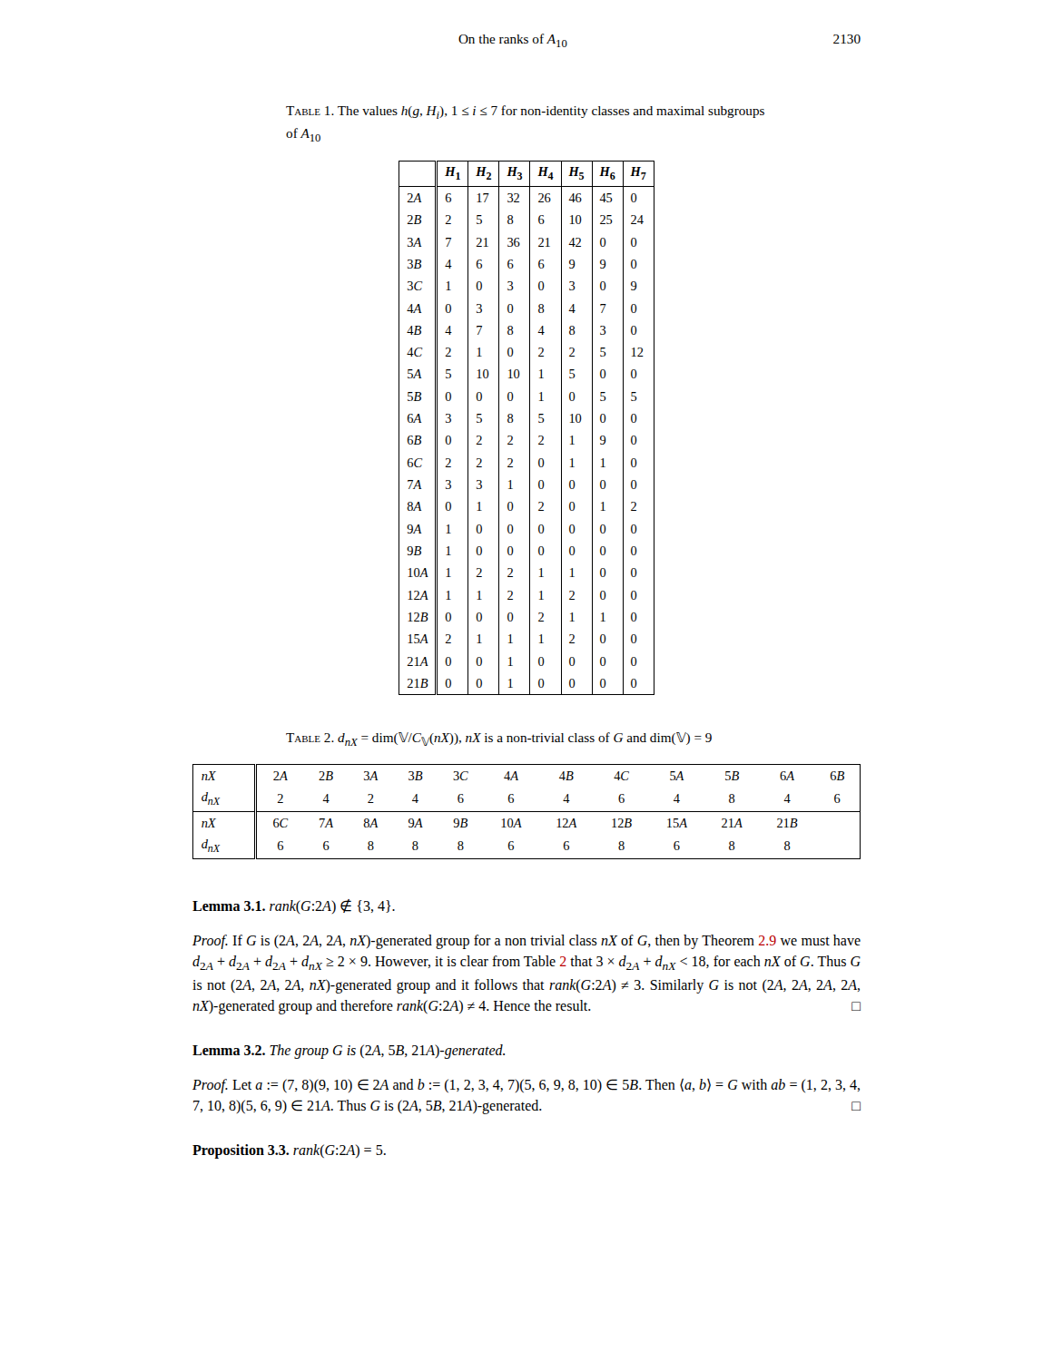On the ranks of A10 2130
Table 1. The values h(g, Hi), 1 ≤ i ≤ 7 for non-identity classes and maximal subgroups of A10
| | H 1 | H 2 | H 3 | H 4 | H 5 | H 6 | H 7 |
| --- | --- | --- | --- | --- | --- | --- | --- |
| 2 A | 6 | 17 | 32 | 26 | 46 | 45 | 0 |
| 2 B | 2 | 5 | 8 | 6 | 10 | 25 | 24 |
| 3 A | 7 | 21 | 36 | 21 | 42 | 0 | 0 |
| 3 B | 4 | 6 | 6 | 6 | 9 | 9 | 0 |
| 3 C | 1 | 0 | 3 | 0 | 3 | 0 | 9 |
| 4 A | 0 | 3 | 0 | 8 | 4 | 7 | 0 |
| 4 B | 4 | 7 | 8 | 4 | 8 | 3 | 0 |
| 4 C | 2 | 1 | 0 | 2 | 2 | 5 | 12 |
| 5 A | 5 | 10 | 10 | 1 | 5 | 0 | 0 |
| 5 B | 0 | 0 | 0 | 1 | 0 | 5 | 5 |
| 6 A | 3 | 5 | 8 | 5 | 10 | 0 | 0 |
| 6 B | 0 | 2 | 2 | 2 | 1 | 9 | 0 |
| 6 C | 2 | 2 | 2 | 0 | 1 | 1 | 0 |
| 7 A | 3 | 3 | 1 | 0 | 0 | 0 | 0 |
| 8 A | 0 | 1 | 0 | 2 | 0 | 1 | 2 |
| 9 A | 1 | 0 | 0 | 0 | 0 | 0 | 0 |
| 9 B | 1 | 0 | 0 | 0 | 0 | 0 | 0 |
| 10 A | 1 | 2 | 2 | 1 | 1 | 0 | 0 |
| 12 A | 1 | 1 | 2 | 1 | 2 | 0 | 0 |
| 12 B | 0 | 0 | 0 | 2 | 1 | 1 | 0 |
| 15 A | 2 | 1 | 1 | 1 | 2 | 0 | 0 |
| 21 A | 0 | 0 | 1 | 0 | 0 | 0 | 0 |
| 21 B | 0 | 0 | 1 | 0 | 0 | 0 | 0 |
Table 2. dnX = dim(𝕍/C𝕍(nX)), nX is a non-trivial class of G and dim(𝕍) = 9
| nX | 2 A | 2 B | 3 A | 3 B | 3 C | 4 A | 4 B | 4 C | 5 A | 5 B | 6 A | 6 B |
| d nX | 2 | 4 | 2 | 4 | 6 | 6 | 4 | 6 | 4 | 8 | 4 | 6 |
| nX | 6 C | 7 A | 8 A | 9 A | 9 B | 10 A | 12 A | 12 B | 15 A | 21 A | 21 B | |
| d nX | 6 | 6 | 8 | 8 | 8 | 6 | 6 | 8 | 6 | 8 | 8 | |
Lemma 3.1. rank(G:2A) ∉ {3, 4}.
Proof. If G is (2A, 2A, 2A, nX)-generated group for a non trivial class nX of G, then by Theorem 2.9 we must have d2A + d2A + d2A + dnX ≥ 2 × 9. However, it is clear from Table 2 that 3 × d2A + dnX < 18, for each nX of G. Thus G is not (2A, 2A, 2A, nX)-generated group and it follows that rank(G:2A) ≠ 3. Similarly G is not (2A, 2A, 2A, 2A, nX)-generated group and therefore rank(G:2A) ≠ 4. Hence the result. □
Lemma 3.2. The group G is (2A, 5B, 21A)-generated.
Proof. Let a := (7, 8)(9, 10) ∈ 2A and b := (1, 2, 3, 4, 7)(5, 6, 9, 8, 10) ∈ 5B. Then ⟨a, b⟩ = G with ab = (1, 2, 3, 4, 7, 10, 8)(5, 6, 9) ∈ 21A. Thus G is (2A, 5B, 21A)-generated. □
Proposition 3.3. rank(G:2A) = 5.